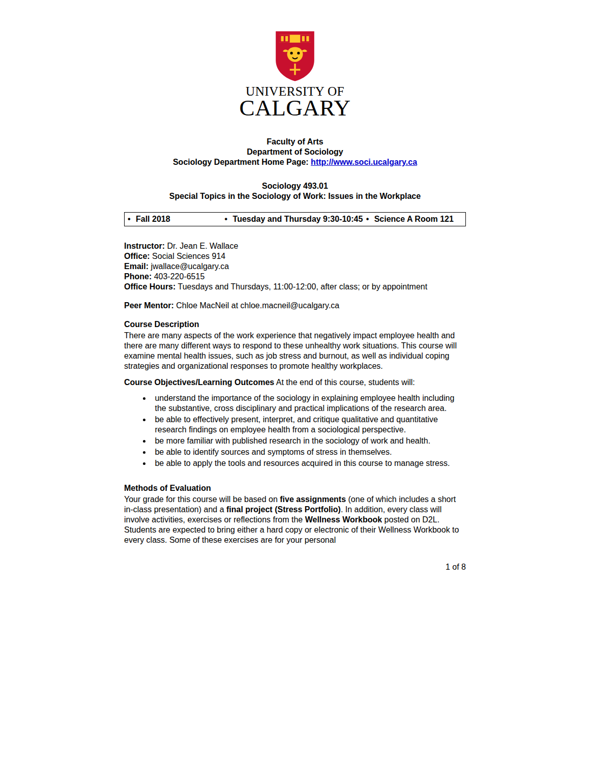UNIVERSITY OF CALGARY
Faculty of Arts
Department of Sociology
Sociology Department Home Page: http://www.soci.ucalgary.ca
Sociology 493.01
Special Topics in the Sociology of Work: Issues in the Workplace
Fall 2018
Tuesday and Thursday 9:30-10:45
Science A Room 121
Instructor: Dr. Jean E. Wallace
Office: Social Sciences 914
Email: jwallace@ucalgary.ca
Phone: 403-220-6515
Office Hours: Tuesdays and Thursdays, 11:00-12:00, after class; or by appointment
Peer Mentor: Chloe MacNeil at chloe.macneil@ucalgary.ca
Course Description
There are many aspects of the work experience that negatively impact employee health and there are many different ways to respond to these unhealthy work situations. This course will examine mental health issues, such as job stress and burnout, as well as individual coping strategies and organizational responses to promote healthy workplaces.
Course Objectives/Learning Outcomes At the end of this course, students will:
understand the importance of the sociology in explaining employee health including the substantive, cross disciplinary and practical implications of the research area.
be able to effectively present, interpret, and critique qualitative and quantitative research findings on employee health from a sociological perspective.
be more familiar with published research in the sociology of work and health.
be able to identify sources and symptoms of stress in themselves.
be able to apply the tools and resources acquired in this course to manage stress.
Methods of Evaluation
Your grade for this course will be based on five assignments (one of which includes a short in-class presentation) and a final project (Stress Portfolio). In addition, every class will involve activities, exercises or reflections from the Wellness Workbook posted on D2L. Students are expected to bring either a hard copy or electronic of their Wellness Workbook to every class. Some of these exercises are for your personal
1 of 8